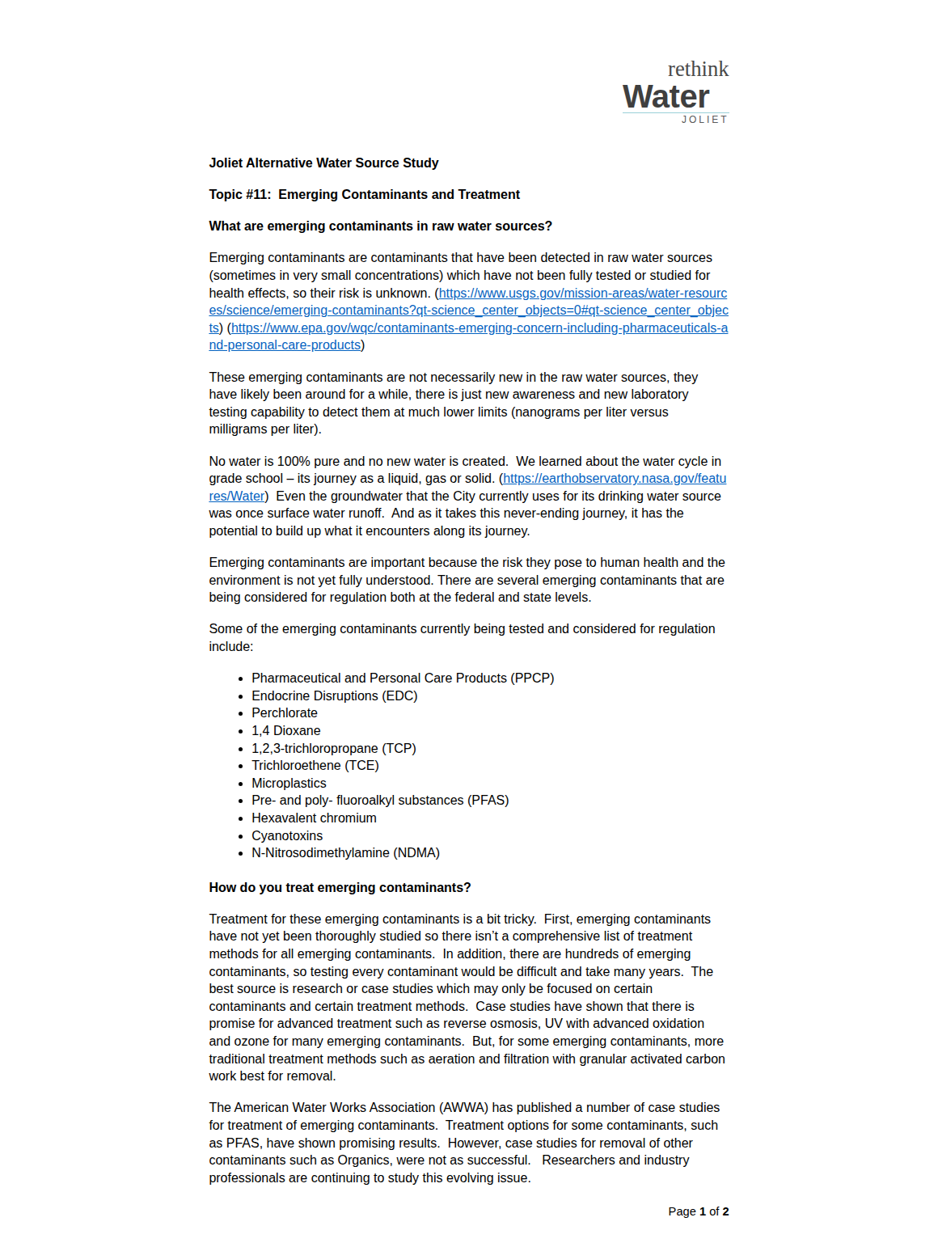rethink Water JOLIET
Joliet Alternative Water Source Study
Topic #11: Emerging Contaminants and Treatment
What are emerging contaminants in raw water sources?
Emerging contaminants are contaminants that have been detected in raw water sources (sometimes in very small concentrations) which have not been fully tested or studied for health effects, so their risk is unknown. (https://www.usgs.gov/mission-areas/water-resources/science/emerging-contaminants?qt-science_center_objects=0#qt-science_center_objects) (https://www.epa.gov/wqc/contaminants-emerging-concern-including-pharmaceuticals-and-personal-care-products)
These emerging contaminants are not necessarily new in the raw water sources, they have likely been around for a while, there is just new awareness and new laboratory testing capability to detect them at much lower limits (nanograms per liter versus milligrams per liter).
No water is 100% pure and no new water is created. We learned about the water cycle in grade school – its journey as a liquid, gas or solid. (https://earthobservatory.nasa.gov/features/Water) Even the groundwater that the City currently uses for its drinking water source was once surface water runoff. And as it takes this never-ending journey, it has the potential to build up what it encounters along its journey.
Emerging contaminants are important because the risk they pose to human health and the environment is not yet fully understood. There are several emerging contaminants that are being considered for regulation both at the federal and state levels.
Some of the emerging contaminants currently being tested and considered for regulation include:
Pharmaceutical and Personal Care Products (PPCP)
Endocrine Disruptions (EDC)
Perchlorate
1,4 Dioxane
1,2,3-trichloropropane (TCP)
Trichloroethene (TCE)
Microplastics
Pre- and poly- fluoroalkyl substances (PFAS)
Hexavalent chromium
Cyanotoxins
N-Nitrosodimethylamine (NDMA)
How do you treat emerging contaminants?
Treatment for these emerging contaminants is a bit tricky. First, emerging contaminants have not yet been thoroughly studied so there isn’t a comprehensive list of treatment methods for all emerging contaminants. In addition, there are hundreds of emerging contaminants, so testing every contaminant would be difficult and take many years. The best source is research or case studies which may only be focused on certain contaminants and certain treatment methods. Case studies have shown that there is promise for advanced treatment such as reverse osmosis, UV with advanced oxidation and ozone for many emerging contaminants. But, for some emerging contaminants, more traditional treatment methods such as aeration and filtration with granular activated carbon work best for removal.
The American Water Works Association (AWWA) has published a number of case studies for treatment of emerging contaminants. Treatment options for some contaminants, such as PFAS, have shown promising results. However, case studies for removal of other contaminants such as Organics, were not as successful. Researchers and industry professionals are continuing to study this evolving issue.
Page 1 of 2